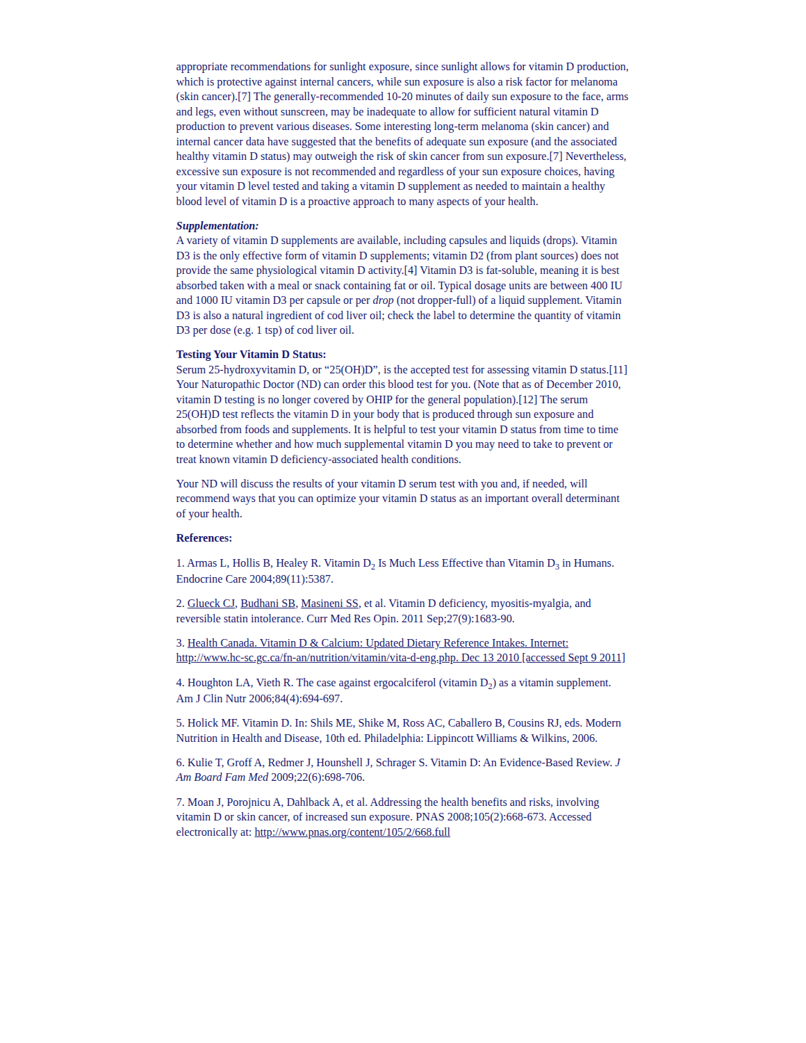appropriate recommendations for sunlight exposure, since sunlight allows for vitamin D production, which is protective against internal cancers, while sun exposure is also a risk factor for melanoma (skin cancer).[7] The generally-recommended 10-20 minutes of daily sun exposure to the face, arms and legs, even without sunscreen, may be inadequate to allow for sufficient natural vitamin D production to prevent various diseases. Some interesting long-term melanoma (skin cancer) and internal cancer data have suggested that the benefits of adequate sun exposure (and the associated healthy vitamin D status) may outweigh the risk of skin cancer from sun exposure.[7] Nevertheless, excessive sun exposure is not recommended and regardless of your sun exposure choices, having your vitamin D level tested and taking a vitamin D supplement as needed to maintain a healthy blood level of vitamin D is a proactive approach to many aspects of your health.
Supplementation:
A variety of vitamin D supplements are available, including capsules and liquids (drops). Vitamin D3 is the only effective form of vitamin D supplements; vitamin D2 (from plant sources) does not provide the same physiological vitamin D activity.[4] Vitamin D3 is fat-soluble, meaning it is best absorbed taken with a meal or snack containing fat or oil. Typical dosage units are between 400 IU and 1000 IU vitamin D3 per capsule or per drop (not dropper-full) of a liquid supplement. Vitamin D3 is also a natural ingredient of cod liver oil; check the label to determine the quantity of vitamin D3 per dose (e.g. 1 tsp) of cod liver oil.
Testing Your Vitamin D Status:
Serum 25-hydroxyvitamin D, or “25(OH)D”, is the accepted test for assessing vitamin D status.[11] Your Naturopathic Doctor (ND) can order this blood test for you. (Note that as of December 2010, vitamin D testing is no longer covered by OHIP for the general population).[12] The serum 25(OH)D test reflects the vitamin D in your body that is produced through sun exposure and absorbed from foods and supplements. It is helpful to test your vitamin D status from time to time to determine whether and how much supplemental vitamin D you may need to take to prevent or treat known vitamin D deficiency-associated health conditions.
Your ND will discuss the results of your vitamin D serum test with you and, if needed, will recommend ways that you can optimize your vitamin D status as an important overall determinant of your health.
References:
1. Armas L, Hollis B, Healey R. Vitamin D2 Is Much Less Effective than Vitamin D3 in Humans. Endocrine Care 2004;89(11):5387.
2. Glueck CJ, Budhani SB, Masineni SS, et al. Vitamin D deficiency, myositis-myalgia, and reversible statin intolerance. Curr Med Res Opin. 2011 Sep;27(9):1683-90.
3. Health Canada. Vitamin D & Calcium: Updated Dietary Reference Intakes. Internet: http://www.hc-sc.gc.ca/fn-an/nutrition/vitamin/vita-d-eng.php. Dec 13 2010 [accessed Sept 9 2011]
4. Houghton LA, Vieth R. The case against ergocalciferol (vitamin D2) as a vitamin supplement. Am J Clin Nutr 2006;84(4):694-697.
5. Holick MF. Vitamin D. In: Shils ME, Shike M, Ross AC, Caballero B, Cousins RJ, eds. Modern Nutrition in Health and Disease, 10th ed. Philadelphia: Lippincott Williams & Wilkins, 2006.
6. Kulie T, Groff A, Redmer J, Hounshell J, Schrager S. Vitamin D: An Evidence-Based Review. J Am Board Fam Med 2009;22(6):698-706.
7. Moan J, Porojnicu A, Dahlback A, et al. Addressing the health benefits and risks, involving vitamin D or skin cancer, of increased sun exposure. PNAS 2008;105(2):668-673. Accessed electronically at: http://www.pnas.org/content/105/2/668.full